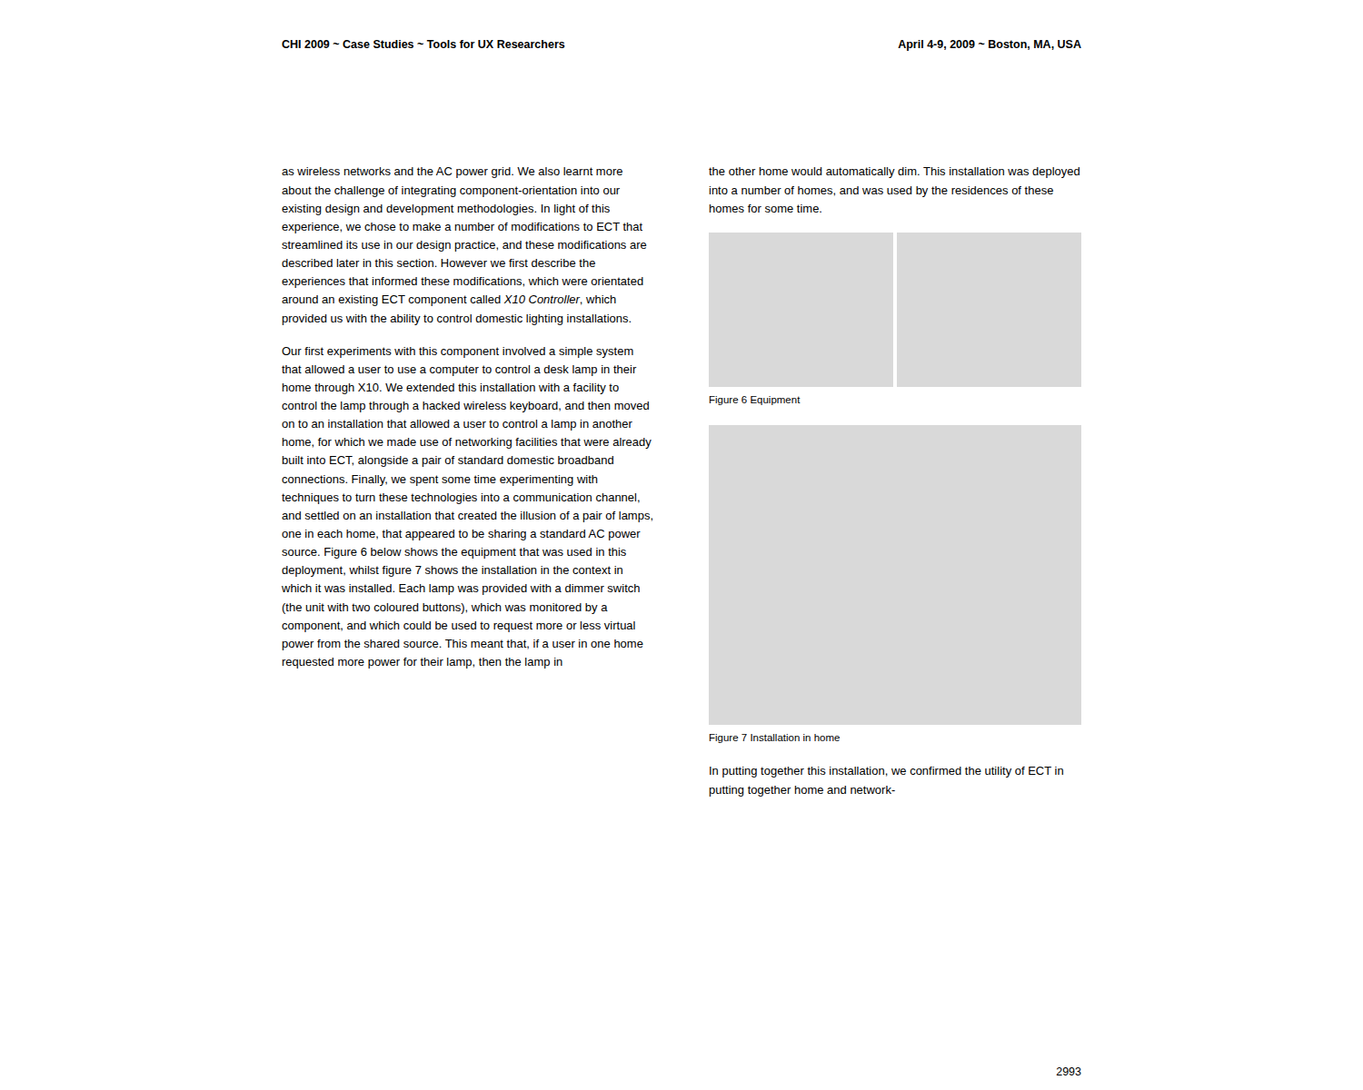CHI 2009 ~ Case Studies ~ Tools for UX Researchers
April 4-9, 2009 ~ Boston, MA, USA
as wireless networks and the AC power grid. We also learnt more about the challenge of integrating component-orientation into our existing design and development methodologies. In light of this experience, we chose to make a number of modifications to ECT that streamlined its use in our design practice, and these modifications are described later in this section. However we first describe the experiences that informed these modifications, which were orientated around an existing ECT component called X10 Controller, which provided us with the ability to control domestic lighting installations.
Our first experiments with this component involved a simple system that allowed a user to use a computer to control a desk lamp in their home through X10. We extended this installation with a facility to control the lamp through a hacked wireless keyboard, and then moved on to an installation that allowed a user to control a lamp in another home, for which we made use of networking facilities that were already built into ECT, alongside a pair of standard domestic broadband connections. Finally, we spent some time experimenting with techniques to turn these technologies into a communication channel, and settled on an installation that created the illusion of a pair of lamps, one in each home, that appeared to be sharing a standard AC power source. Figure 6 below shows the equipment that was used in this deployment, whilst figure 7 shows the installation in the context in which it was installed. Each lamp was provided with a dimmer switch (the unit with two coloured buttons), which was monitored by a component, and which could be used to request more or less virtual power from the shared source. This meant that, if a user in one home requested more power for their lamp, then the lamp in
the other home would automatically dim. This installation was deployed into a number of homes, and was used by the residences of these homes for some time.
Figure 6 Equipment
Figure 7 Installation in home
In putting together this installation, we confirmed the utility of ECT in putting together home and network-
2993